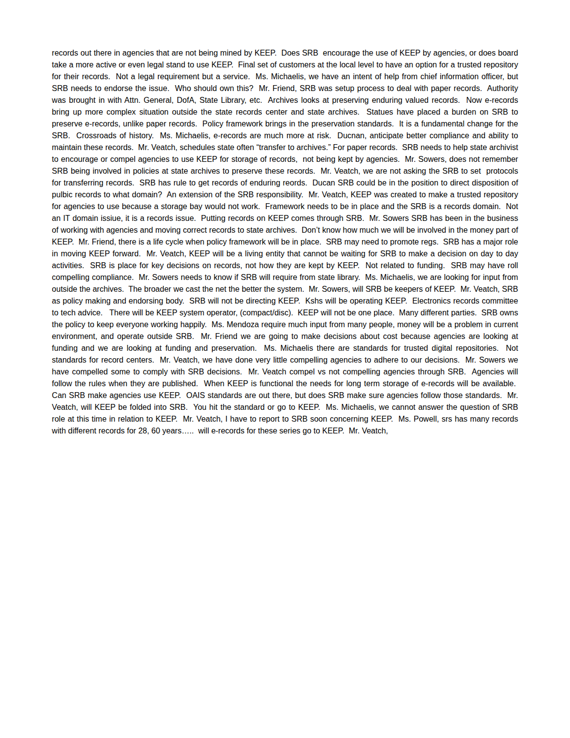records out there in agencies that are not being mined by KEEP. Does SRB encourage the use of KEEP by agencies, or does board take a more active or even legal stand to use KEEP. Final set of customers at the local level to have an option for a trusted repository for their records. Not a legal requirement but a service. Ms. Michaelis, we have an intent of help from chief information officer, but SRB needs to endorse the issue. Who should own this? Mr. Friend, SRB was setup process to deal with paper records. Authority was brought in with Attn. General, DofA, State Library, etc. Archives looks at preserving enduring valued records. Now e-records bring up more complex situation outside the state records center and state archives. Statues have placed a burden on SRB to preserve e-records, unlike paper records. Policy framework brings in the preservation standards. It is a fundamental change for the SRB. Crossroads of history. Ms. Michaelis, e-records are much more at risk. Ducnan, anticipate better compliance and ability to maintain these records. Mr. Veatch, schedules state often “transfer to archives.” For paper records. SRB needs to help state archivist to encourage or compel agencies to use KEEP for storage of records, not being kept by agencies. Mr. Sowers, does not remember SRB being involved in policies at state archives to preserve these records. Mr. Veatch, we are not asking the SRB to set protocols for transferring records. SRB has rule to get records of enduring reords. Ducan SRB could be in the position to direct disposition of pulbic records to what domain? An extension of the SRB responsibility. Mr. Veatch, KEEP was created to make a trusted repository for agencies to use because a storage bay would not work. Framework needs to be in place and the SRB is a records domain. Not an IT domain issiue, it is a records issue. Putting records on KEEP comes through SRB. Mr. Sowers SRB has been in the business of working with agencies and moving correct records to state archives. Don’t know how much we will be involved in the money part of KEEP. Mr. Friend, there is a life cycle when policy framework will be in place. SRB may need to promote regs. SRB has a major role in moving KEEP forward. Mr. Veatch, KEEP will be a living entity that cannot be waiting for SRB to make a decision on day to day activities. SRB is place for key decisions on records, not how they are kept by KEEP. Not related to funding. SRB may have roll compelling compliance. Mr. Sowers needs to know if SRB will require from state library. Ms. Michaelis, we are looking for input from outside the archives. The broader we cast the net the better the system. Mr. Sowers, will SRB be keepers of KEEP. Mr. Veatch, SRB as policy making and endorsing body. SRB will not be directing KEEP. Kshs will be operating KEEP. Electronics records committee to tech advice. There will be KEEP system operator, (compact/disc). KEEP will not be one place. Many different parties. SRB owns the policy to keep everyone working happily. Ms. Mendoza require much input from many people, money will be a problem in current environment, and operate outside SRB. Mr. Friend we are going to make decisions about cost because agencies are looking at funding and we are looking at funding and preservation. Ms. Michaelis there are standards for trusted digital repositories. Not standards for record centers. Mr. Veatch, we have done very little compelling agencies to adhere to our decisions. Mr. Sowers we have compelled some to comply with SRB decisions. Mr. Veatch compel vs not compelling agencies through SRB. Agencies will follow the rules when they are published. When KEEP is functional the needs for long term storage of e-records will be available. Can SRB make agencies use KEEP. OAIS standards are out there, but does SRB make sure agencies follow those standards. Mr. Veatch, will KEEP be folded into SRB. You hit the standard or go to KEEP. Ms. Michaelis, we cannot answer the question of SRB role at this time in relation to KEEP. Mr. Veatch, I have to report to SRB soon concerning KEEP. Ms. Powell, srs has many records with different records for 28, 60 years….. will e-records for these series go to KEEP. Mr. Veatch,